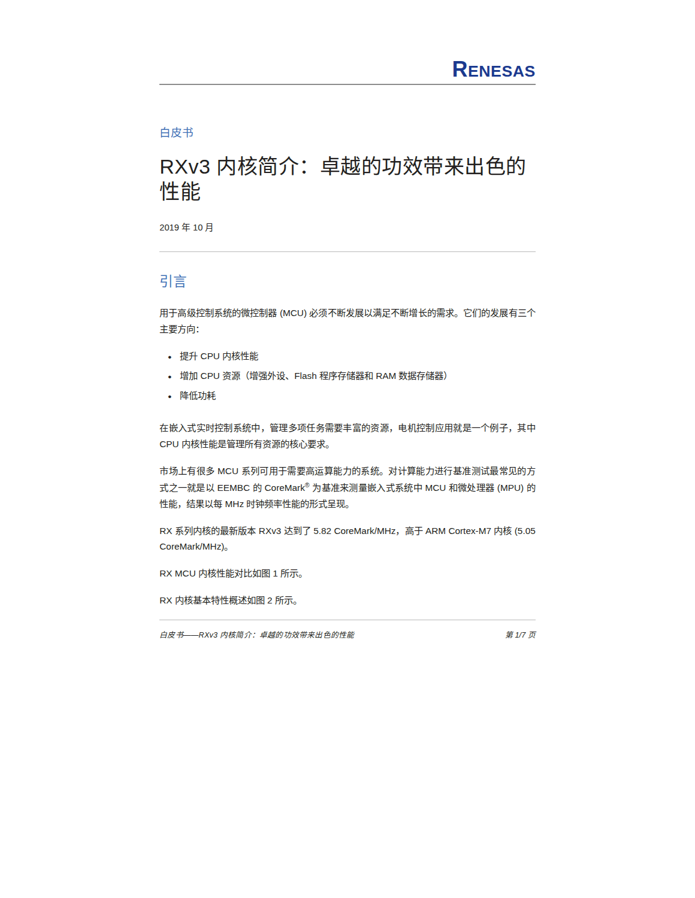RENESAS
白皮书
RXv3 内核简介：卓越的功效带来出色的性能
2019 年 10 月
引言
用于高级控制系统的微控制器 (MCU) 必须不断发展以满足不断增长的需求。它们的发展有三个主要方向：
提升 CPU 内核性能
增加 CPU 资源（增强外设、Flash 程序存储器和 RAM 数据存储器）
降低功耗
在嵌入式实时控制系统中，管理多项任务需要丰富的资源，电机控制应用就是一个例子，其中 CPU 内核性能是管理所有资源的核心要求。
市场上有很多 MCU 系列可用于需要高运算能力的系统。对计算能力进行基准测试最常见的方式之一就是以 EEMBC 的 CoreMark® 为基准来测量嵌入式系统中 MCU 和微处理器 (MPU) 的性能，结果以每 MHz 时钟频率性能的形式呈现。
RX 系列内核的最新版本 RXv3 达到了 5.82 CoreMark/MHz，高于 ARM Cortex-M7 内核 (5.05 CoreMark/MHz)。
RX MCU 内核性能对比如图 1 所示。
RX 内核基本特性概述如图 2 所示。
白皮书——RXv3 内核简介：卓越的功效带来出色的性能
第 1/7 页